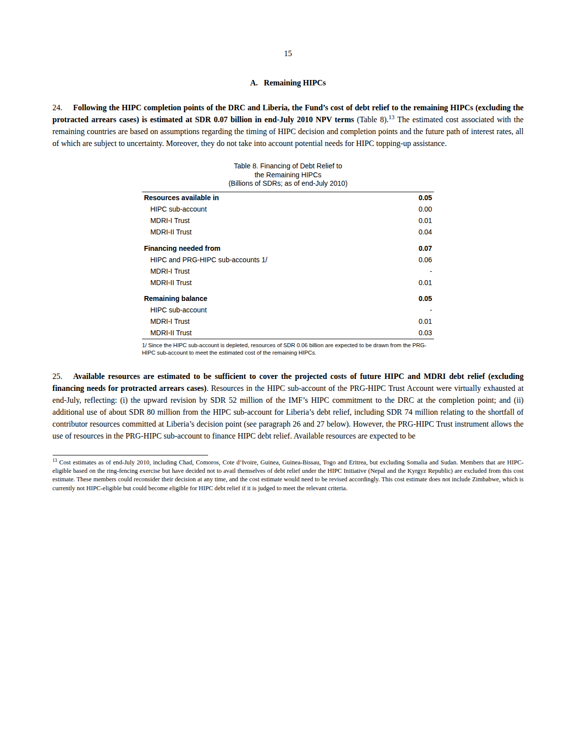15
A. Remaining HIPCs
24. Following the HIPC completion points of the DRC and Liberia, the Fund’s cost of debt relief to the remaining HIPCs (excluding the protracted arrears cases) is estimated at SDR 0.07 billion in end-July 2010 NPV terms (Table 8).13 The estimated cost associated with the remaining countries are based on assumptions regarding the timing of HIPC decision and completion points and the future path of interest rates, all of which are subject to uncertainty. Moreover, they do not take into account potential needs for HIPC topping-up assistance.
Table 8. Financing of Debt Relief to
the Remaining HIPCs
(Billions of SDRs; as of end-July 2010)
| Resources available in | 0.05 |
| HIPC sub-account | 0.00 |
| MDRI-I Trust | 0.01 |
| MDRI-II Trust | 0.04 |
| Financing needed from | 0.07 |
| HIPC and PRG-HIPC sub-accounts 1/ | 0.06 |
| MDRI-I Trust | - |
| MDRI-II Trust | 0.01 |
| Remaining balance | 0.05 |
| HIPC sub-account | - |
| MDRI-I Trust | 0.01 |
| MDRI-II Trust | 0.03 |
1/ Since the HIPC sub-account is depleted, resources of SDR 0.06 billion are expected to be drawn from the PRG-HIPC sub-account to meet the estimated cost of the remaining HIPCs.
25. Available resources are estimated to be sufficient to cover the projected costs of future HIPC and MDRI debt relief (excluding financing needs for protracted arrears cases). Resources in the HIPC sub-account of the PRG-HIPC Trust Account were virtually exhausted at end-July, reflecting: (i) the upward revision by SDR 52 million of the IMF’s HIPC commitment to the DRC at the completion point; and (ii) additional use of about SDR 80 million from the HIPC sub-account for Liberia’s debt relief, including SDR 74 million relating to the shortfall of contributor resources committed at Liberia’s decision point (see paragraph 26 and 27 below). However, the PRG-HIPC Trust instrument allows the use of resources in the PRG-HIPC sub-account to finance HIPC debt relief. Available resources are expected to be
13 Cost estimates as of end-July 2010, including Chad, Comoros, Cote d’Ivoire, Guinea, Guinea-Bissau, Togo and Eritrea, but excluding Somalia and Sudan. Members that are HIPC-eligible based on the ring-fencing exercise but have decided not to avail themselves of debt relief under the HIPC Initiative (Nepal and the Kyrgyz Republic) are excluded from this cost estimate. These members could reconsider their decision at any time, and the cost estimate would need to be revised accordingly. This cost estimate does not include Zimbabwe, which is currently not HIPC-eligible but could become eligible for HIPC debt relief if it is judged to meet the relevant criteria.